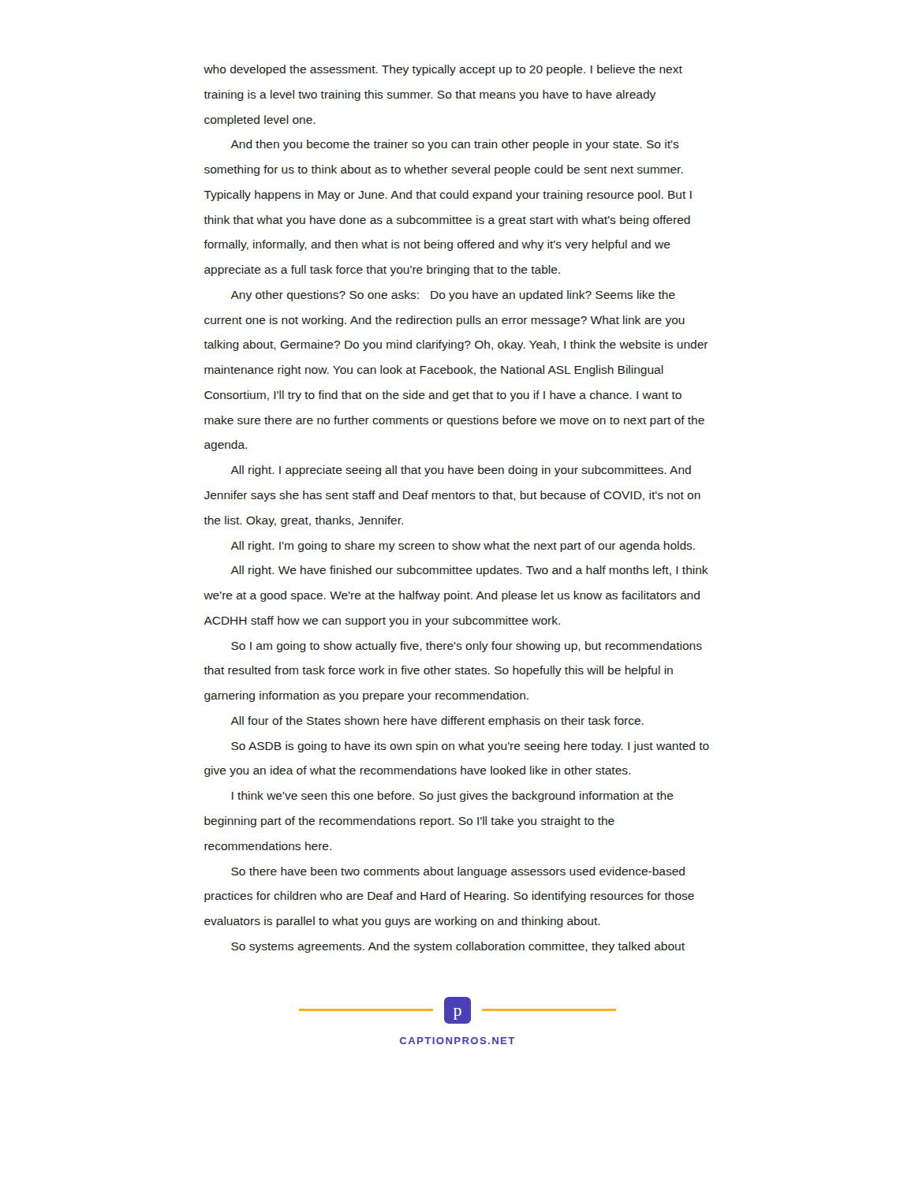who developed the assessment. They typically accept up to 20 people. I believe the next training is a level two training this summer. So that means you have to have already completed level one.
And then you become the trainer so you can train other people in your state. So it's something for us to think about as to whether several people could be sent next summer. Typically happens in May or June. And that could expand your training resource pool. But I think that what you have done as a subcommittee is a great start with what's being offered formally, informally, and then what is not being offered and why it's very helpful and we appreciate as a full task force that you're bringing that to the table.
Any other questions? So one asks: Do you have an updated link? Seems like the current one is not working. And the redirection pulls an error message? What link are you talking about, Germaine? Do you mind clarifying? Oh, okay. Yeah, I think the website is under maintenance right now. You can look at Facebook, the National ASL English Bilingual Consortium, I'll try to find that on the side and get that to you if I have a chance. I want to make sure there are no further comments or questions before we move on to next part of the agenda.
All right. I appreciate seeing all that you have been doing in your subcommittees. And Jennifer says she has sent staff and Deaf mentors to that, but because of COVID, it's not on the list. Okay, great, thanks, Jennifer.
All right. I'm going to share my screen to show what the next part of our agenda holds.
All right. We have finished our subcommittee updates. Two and a half months left, I think we're at a good space. We're at the halfway point. And please let us know as facilitators and ACDHH staff how we can support you in your subcommittee work.
So I am going to show actually five, there's only four showing up, but recommendations that resulted from task force work in five other states. So hopefully this will be helpful in garnering information as you prepare your recommendation.
All four of the States shown here have different emphasis on their task force.
So ASDB is going to have its own spin on what you're seeing here today. I just wanted to give you an idea of what the recommendations have looked like in other states.
I think we've seen this one before. So just gives the background information at the beginning part of the recommendations report. So I'll take you straight to the recommendations here.
So there have been two comments about language assessors used evidence-based practices for children who are Deaf and Hard of Hearing. So identifying resources for those evaluators is parallel to what you guys are working on and thinking about.
So systems agreements. And the system collaboration committee, they talked about
CAPTIONPROS.NET